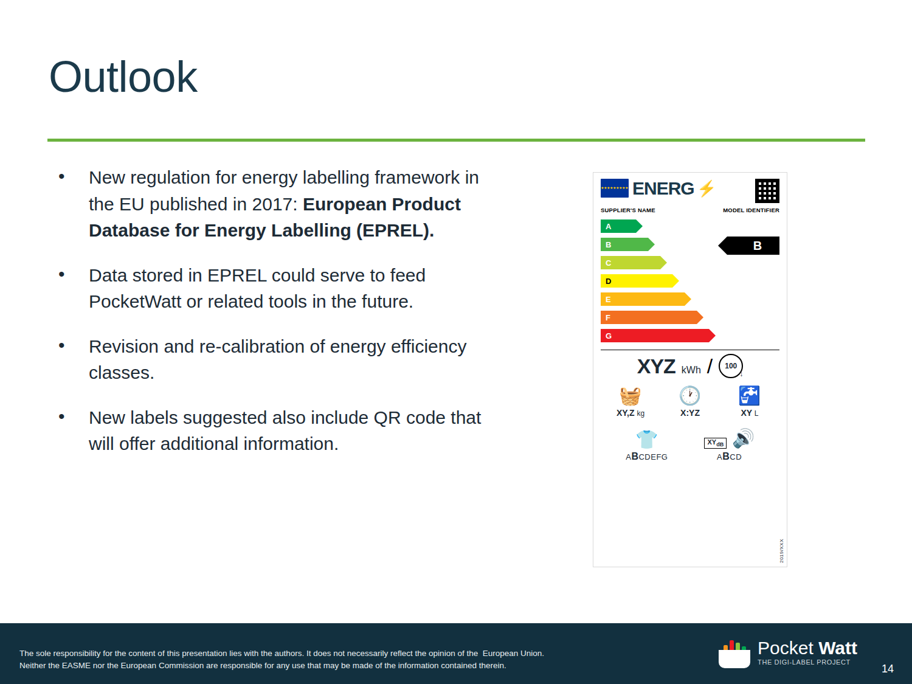Outlook
New regulation for energy labelling framework in the EU published in 2017: European Product Database for Energy Labelling (EPREL).
Data stored in EPREL could serve to feed PocketWatt or related tools in the future.
Revision and re-calibration of energy efficiency classes.
New labels suggested also include QR code that will offer additional information.
ENERG⚡
SUPPLIER'S NAME MODEL IDENTIFIER
B
A
B
C
D
E
F
G
XYZ kWh / 100
🧺 XY,Z kg
🕐 X:YZ
🚰 XY L
👕 ABCDEFG
XYdB 🔊 ABCD
2019/XXX
The sole responsibility for the content of this presentation lies with the authors. It does not necessarily reflect the opinion of the European Union.
Neither the EASME nor the European Commission are responsible for any use that may be made of the information contained therein.
Pocket Watt
THE DIGI-LABEL PROJECT
14